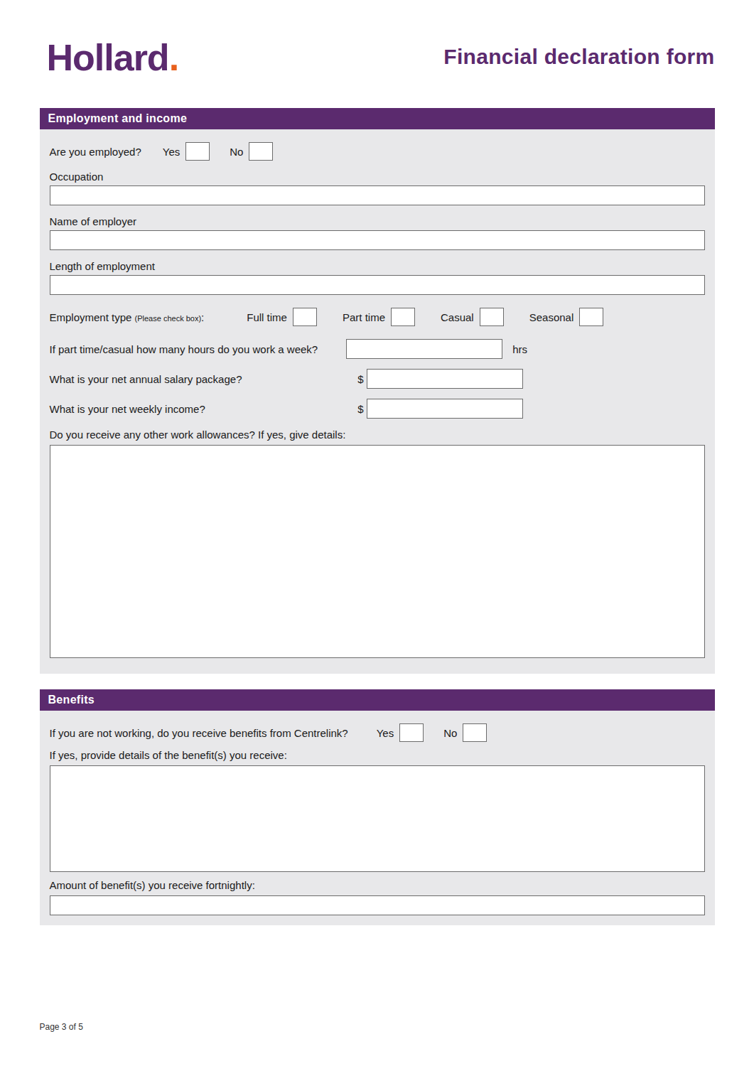Hollard.
Financial declaration form
Employment and income
Are you employed? Yes No
Occupation
Name of employer
Length of employment
Employment type (Please check box):
Full time
Part time
Casual
Seasonal
If part time/casual how many hours do you work a week? hrs
What is your net annual salary package? $
What is your net weekly income? $
Do you receive any other work allowances? If yes, give details:
Benefits
If you are not working, do you receive benefits from Centrelink? Yes No
If yes, provide details of the benefit(s) you receive:
Amount of benefit(s) you receive fortnightly:
Page 3 of 5